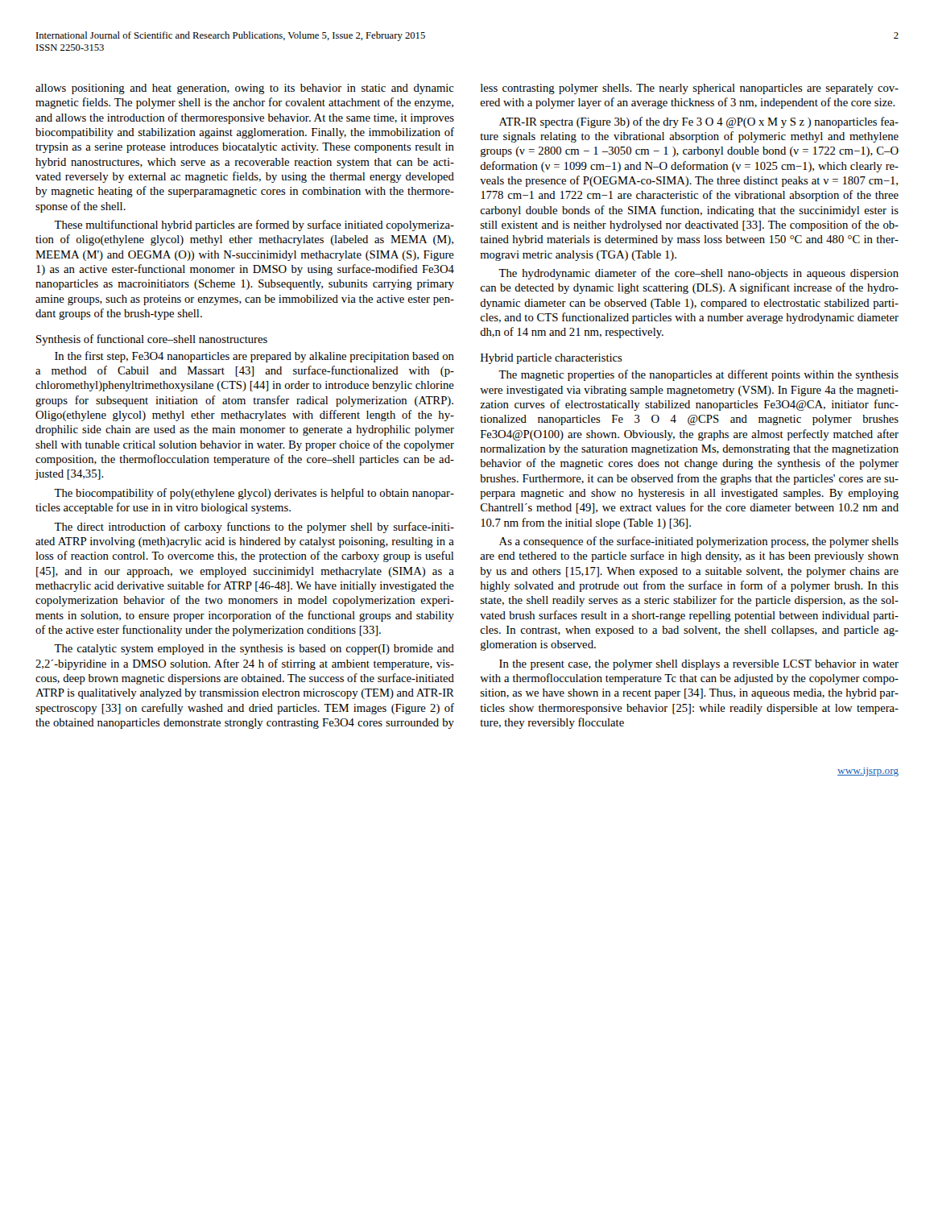International Journal of Scientific and Research Publications, Volume 5, Issue 2, February 2015
2
ISSN 2250-3153
allows positioning and heat generation, owing to its behavior in static and dynamic magnetic fields. The polymer shell is the anchor for covalent attachment of the enzyme, and allows the introduction of thermoresponsive behavior. At the same time, it improves biocompatibility and stabilization against agglomeration. Finally, the immobilization of trypsin as a serine protease introduces biocatalytic activity. These components result in hybrid nanostructures, which serve as a recoverable reaction system that can be activated reversely by external ac magnetic fields, by using the thermal energy developed by magnetic heating of the superparamagnetic cores in combination with the thermoresponse of the shell.
These multifunctional hybrid particles are formed by surface initiated copolymerization of oligo(ethylene glycol) methyl ether methacrylates (labeled as MEMA (M), MEEMA (M') and OEGMA (O)) with N-succinimidyl methacrylate (SIMA (S), Figure 1) as an active ester-functional monomer in DMSO by using surface-modified Fe3O4 nanoparticles as macroinitiators (Scheme 1). Subsequently, subunits carrying primary amine groups, such as proteins or enzymes, can be immobilized via the active ester pendant groups of the brush-type shell.
Synthesis of functional core–shell nanostructures
In the first step, Fe3O4 nanoparticles are prepared by alkaline precipitation based on a method of Cabuil and Massart [43] and surface-functionalized with (p-chloromethyl)phenyltrimethoxysilane (CTS) [44] in order to introduce benzylic chlorine groups for subsequent initiation of atom transfer radical polymerization (ATRP). Oligo(ethylene glycol) methyl ether methacrylates with different length of the hydrophilic side chain are used as the main monomer to generate a hydrophilic polymer shell with tunable critical solution behavior in water. By proper choice of the copolymer composition, the thermoflocculation temperature of the core–shell particles can be adjusted [34,35].
The biocompatibility of poly(ethylene glycol) derivates is helpful to obtain nanoparticles acceptable for use in in vitro biological systems.
The direct introduction of carboxy functions to the polymer shell by surface-initiated ATRP involving (meth)acrylic acid is hindered by catalyst poisoning, resulting in a loss of reaction control. To overcome this, the protection of the carboxy group is useful [45], and in our approach, we employed succinimidyl methacrylate (SIMA) as a methacrylic acid derivative suitable for ATRP [46-48]. We have initially investigated the copolymerization behavior of the two monomers in model copolymerization experiments in solution, to ensure proper incorporation of the functional groups and stability of the active ester functionality under the polymerization conditions [33].
The catalytic system employed in the synthesis is based on copper(I) bromide and 2,2´-bipyridine in a DMSO solution. After 24 h of stirring at ambient temperature, viscous, deep brown magnetic dispersions are obtained. The success of the surface-initiated ATRP is qualitatively analyzed by transmission electron microscopy (TEM) and ATR-IR spectroscopy [33] on carefully washed and dried particles. TEM images (Figure 2) of the obtained nanoparticles demonstrate strongly contrasting Fe3O4 cores surrounded by less contrasting polymer shells. The nearly spherical nanoparticles are separately covered with a polymer layer of an average thickness of 3 nm, independent of the core size.
ATR-IR spectra (Figure 3b) of the dry Fe 3 O 4 @P(O x M y S z ) nanoparticles feature signals relating to the vibrational absorption of polymeric methyl and methylene groups (ν = 2800 cm − 1 –3050 cm − 1 ), carbonyl double bond (ν = 1722 cm−1), C–O deformation (ν = 1099 cm−1) and N–O deformation (ν = 1025 cm−1), which clearly reveals the presence of P(OEGMA-co-SIMA). The three distinct peaks at ν = 1807 cm−1, 1778 cm−1 and 1722 cm−1 are characteristic of the vibrational absorption of the three carbonyl double bonds of the SIMA function, indicating that the succinimidyl ester is still existent and is neither hydrolysed nor deactivated [33]. The composition of the obtained hybrid materials is determined by mass loss between 150 °C and 480 °C in thermogravi metric analysis (TGA) (Table 1).
The hydrodynamic diameter of the core–shell nano-objects in aqueous dispersion can be detected by dynamic light scattering (DLS). A significant increase of the hydrodynamic diameter can be observed (Table 1), compared to electrostatic stabilized particles, and to CTS functionalized particles with a number average hydrodynamic diameter dh,n of 14 nm and 21 nm, respectively.
Hybrid particle characteristics
The magnetic properties of the nanoparticles at different points within the synthesis were investigated via vibrating sample magnetometry (VSM). In Figure 4a the magnetization curves of electrostatically stabilized nanoparticles Fe3O4@CA, initiator functionalized nanoparticles Fe 3 O 4 @CPS and magnetic polymer brushes Fe3O4@P(O100) are shown. Obviously, the graphs are almost perfectly matched after normalization by the saturation magnetization Ms, demonstrating that the magnetization behavior of the magnetic cores does not change during the synthesis of the polymer brushes. Furthermore, it can be observed from the graphs that the particles' cores are superpara magnetic and show no hysteresis in all investigated samples. By employing Chantrell´s method [49], we extract values for the core diameter between 10.2 nm and 10.7 nm from the initial slope (Table 1) [36].
As a consequence of the surface-initiated polymerization process, the polymer shells are end tethered to the particle surface in high density, as it has been previously shown by us and others [15,17]. When exposed to a suitable solvent, the polymer chains are highly solvated and protrude out from the surface in form of a polymer brush. In this state, the shell readily serves as a steric stabilizer for the particle dispersion, as the solvated brush surfaces result in a short-range repelling potential between individual particles. In contrast, when exposed to a bad solvent, the shell collapses, and particle agglomeration is observed.
In the present case, the polymer shell displays a reversible LCST behavior in water with a thermoflocculation temperature Tc that can be adjusted by the copolymer composition, as we have shown in a recent paper [34]. Thus, in aqueous media, the hybrid particles show thermoresponsive behavior [25]: while readily dispersible at low temperature, they reversibly flocculate
www.ijsrp.org